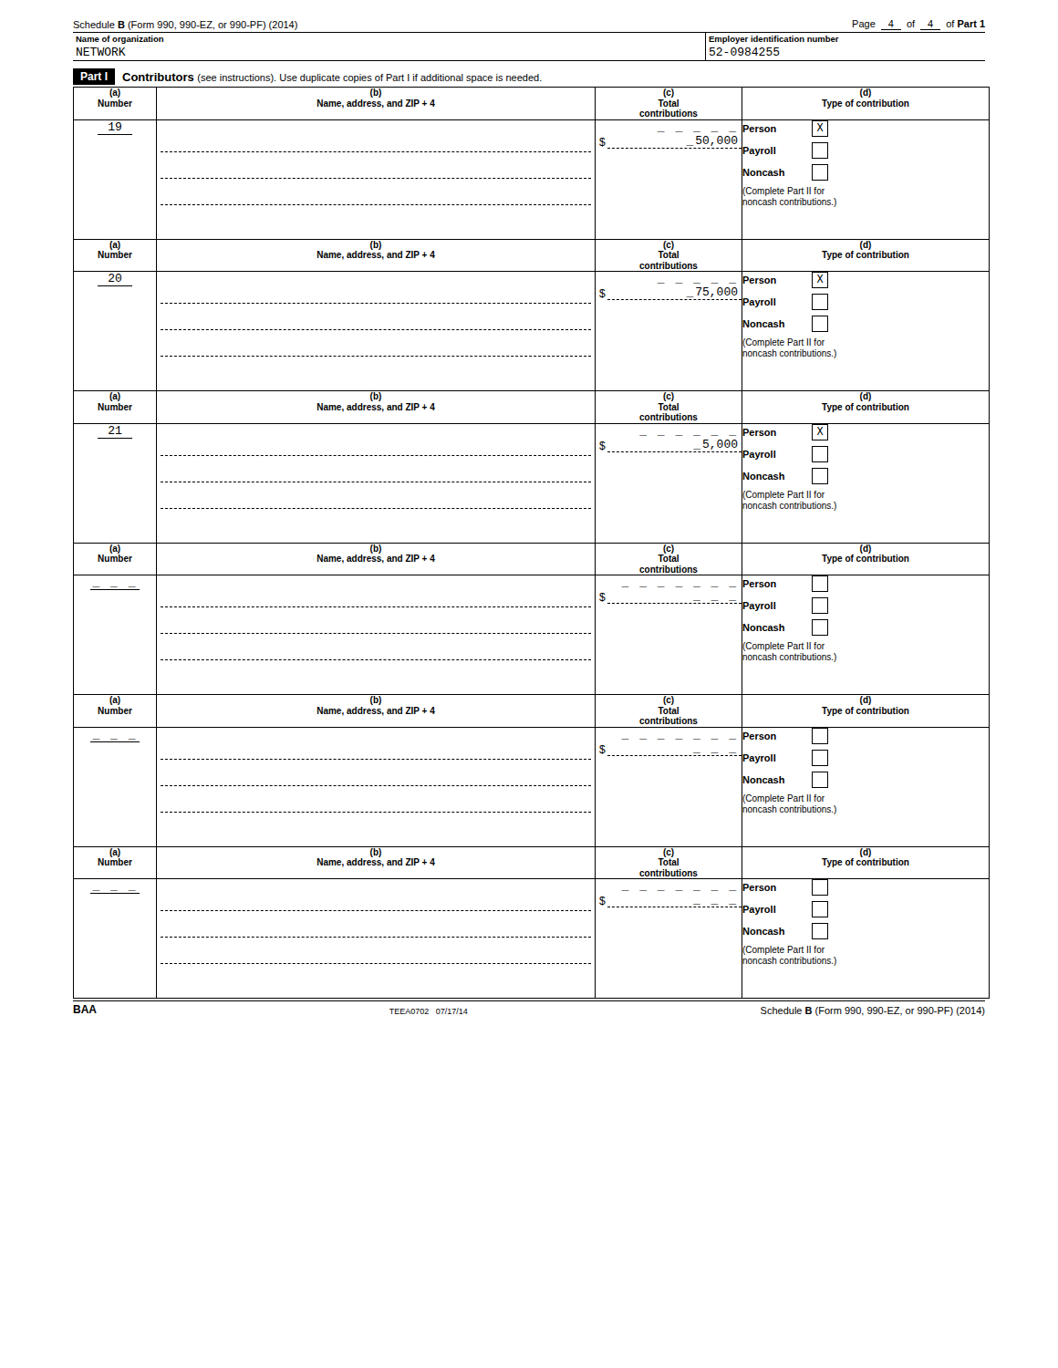Schedule B (Form 990, 990-EZ, or 990-PF) (2014)
Page 4 of 4 of Part 1
Name of organization
NETWORK
Employer identification number
52-0984255
Part I
Contributors (see instructions). Use duplicate copies of Part I if additional space is needed.
| (a) Number | (b) Name, address, and ZIP + 4 | (c) Total contributions | (d) Type of contribution |
| 19 | | $ _ _ _ _ _ _ 50,000 | Person X Payroll Noncash (Complete Part II for noncash contributions.) |
| (a) Number | (b) Name, address, and ZIP + 4 | (c) Total contributions | (d) Type of contribution |
| 20 | | $ _ _ _ _ _ _ 75,000 | Person X Payroll Noncash (Complete Part II for noncash contributions.) |
| (a) Number | (b) Name, address, and ZIP + 4 | (c) Total contributions | (d) Type of contribution |
| 21 | | $ _ _ _ _ _ _ _ 5,000 | Person X Payroll Noncash (Complete Part II for noncash contributions.) |
| (a) Number | (b) Name, address, and ZIP + 4 | (c) Total contributions | (d) Type of contribution |
| _ _ _ | | $ _ _ _ _ _ _ _ _ _ _ | Person Payroll Noncash (Complete Part II for noncash contributions.) |
| (a) Number | (b) Name, address, and ZIP + 4 | (c) Total contributions | (d) Type of contribution |
| _ _ _ | | $ _ _ _ _ _ _ _ _ _ _ | Person Payroll Noncash (Complete Part II for noncash contributions.) |
| (a) Number | (b) Name, address, and ZIP + 4 | (c) Total contributions | (d) Type of contribution |
| _ _ _ | | $ _ _ _ _ _ _ _ _ _ _ | Person Payroll Noncash (Complete Part II for noncash contributions.) |
BAA
TEEA0702 07/17/14
Schedule B (Form 990, 990-EZ, or 990-PF) (2014)